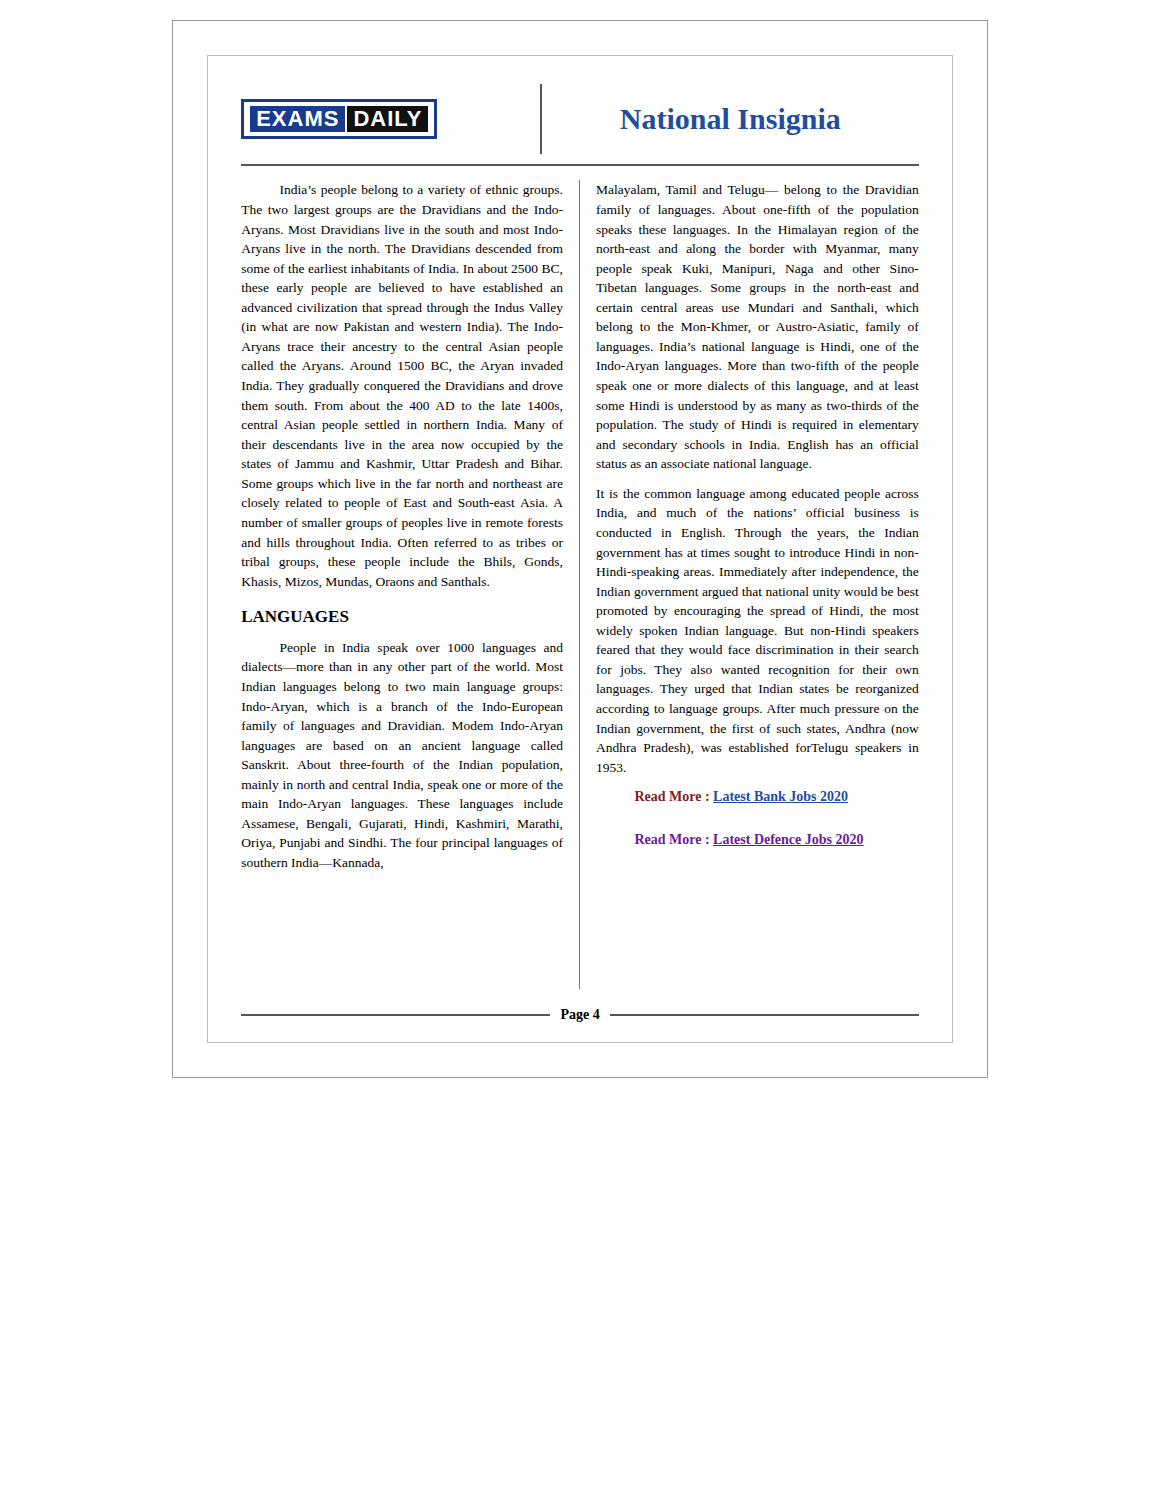EXAMS DAILY
National Insignia
India’s people belong to a variety of ethnic groups. The two largest groups are the Dravidians and the Indo-Aryans. Most Dravidians live in the south and most Indo-Aryans live in the north. The Dravidians descended from some of the earliest inhabitants of India. In about 2500 BC, these early people are believed to have established an advanced civilization that spread through the Indus Valley (in what are now Pakistan and western India). The Indo-Aryans trace their ancestry to the central Asian people called the Aryans. Around 1500 BC, the Aryan invaded India. They gradually conquered the Dravidians and drove them south. From about the 400 AD to the late 1400s, central Asian people settled in northern India. Many of their descendants live in the area now occupied by the states of Jammu and Kashmir, Uttar Pradesh and Bihar. Some groups which live in the far north and northeast are closely related to people of East and South-east Asia. A number of smaller groups of peoples live in remote forests and hills throughout India. Often referred to as tribes or tribal groups, these people include the Bhils, Gonds, Khasis, Mizos, Mundas, Oraons and Santhals.
LANGUAGES
People in India speak over 1000 languages and dialects—more than in any other part of the world. Most Indian languages belong to two main language groups: Indo-Aryan, which is a branch of the Indo-European family of languages and Dravidian. Modem Indo-Aryan languages are based on an ancient language called Sanskrit. About three-fourth of the Indian population, mainly in north and central India, speak one or more of the main Indo-Aryan languages. These languages include Assamese, Bengali, Gujarati, Hindi, Kashmiri, Marathi, Oriya, Punjabi and Sindhi. The four principal languages of southern India—Kannada,
Malayalam, Tamil and Telugu— belong to the Dravidian family of languages. About one-fifth of the population speaks these languages. In the Himalayan region of the north-east and along the border with Myanmar, many people speak Kuki, Manipuri, Naga and other Sino- Tibetan languages. Some groups in the north-east and certain central areas use Mundari and Santhali, which belong to the Mon-Khmer, or Austro-Asiatic, family of languages. India’s national language is Hindi, one of the Indo-Aryan languages. More than two-fifth of the people speak one or more dialects of this language, and at least some Hindi is understood by as many as two-thirds of the population. The study of Hindi is required in elementary and secondary schools in India. English has an official status as an associate national language.
It is the common language among educated people across India, and much of the nations’ official business is conducted in English. Through the years, the Indian government has at times sought to introduce Hindi in non-Hindi-speaking areas. Immediately after independence, the Indian government argued that national unity would be best promoted by encouraging the spread of Hindi, the most widely spoken Indian language. But non-Hindi speakers feared that they would face discrimination in their search for jobs. They also wanted recognition for their own languages. They urged that Indian states be reorganized according to language groups. After much pressure on the Indian government, the first of such states, Andhra (now Andhra Pradesh), was established forTelugu speakers in 1953.
Read More : Latest Bank Jobs 2020
Read More : Latest Defence Jobs 2020
Page 4